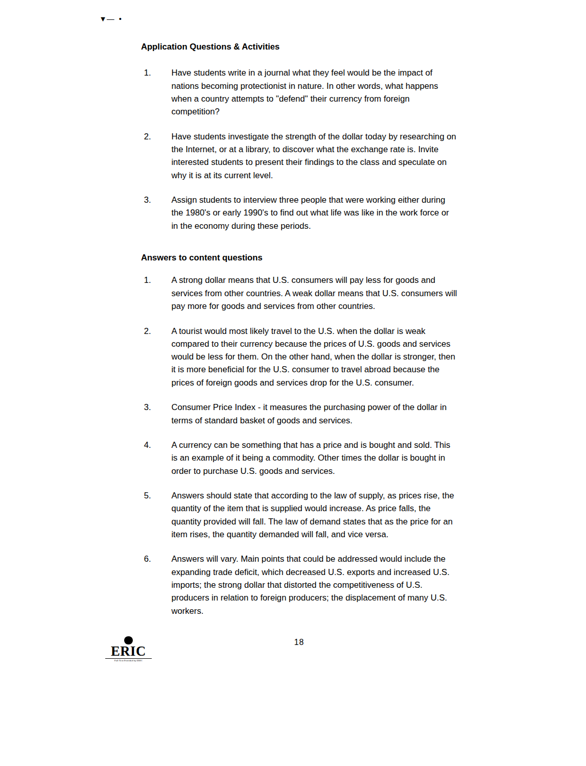▼— •
Application Questions & Activities
1. Have students write in a journal what they feel would be the impact of nations becoming protectionist in nature. In other words, what happens when a country attempts to "defend" their currency from foreign competition?
2. Have students investigate the strength of the dollar today by researching on the Internet, or at a library, to discover what the exchange rate is. Invite interested students to present their findings to the class and speculate on why it is at its current level.
3. Assign students to interview three people that were working either during the 1980's or early 1990's to find out what life was like in the work force or in the economy during these periods.
Answers to content questions
1. A strong dollar means that U.S. consumers will pay less for goods and services from other countries. A weak dollar means that U.S. consumers will pay more for goods and services from other countries.
2. A tourist would most likely travel to the U.S. when the dollar is weak compared to their currency because the prices of U.S. goods and services would be less for them. On the other hand, when the dollar is stronger, then it is more beneficial for the U.S. consumer to travel abroad because the prices of foreign goods and services drop for the U.S. consumer.
3. Consumer Price Index - it measures the purchasing power of the dollar in terms of standard basket of goods and services.
4. A currency can be something that has a price and is bought and sold. This is an example of it being a commodity. Other times the dollar is bought in order to purchase U.S. goods and services.
5. Answers should state that according to the law of supply, as prices rise, the quantity of the item that is supplied would increase. As price falls, the quantity provided will fall. The law of demand states that as the price for an item rises, the quantity demanded will fall, and vice versa.
6. Answers will vary. Main points that could be addressed would include the expanding trade deficit, which decreased U.S. exports and increased U.S. imports; the strong dollar that distorted the competitiveness of U.S. producers in relation to foreign producers; the displacement of many U.S. workers.
18
ERIC
Full Text Provided by ERIC